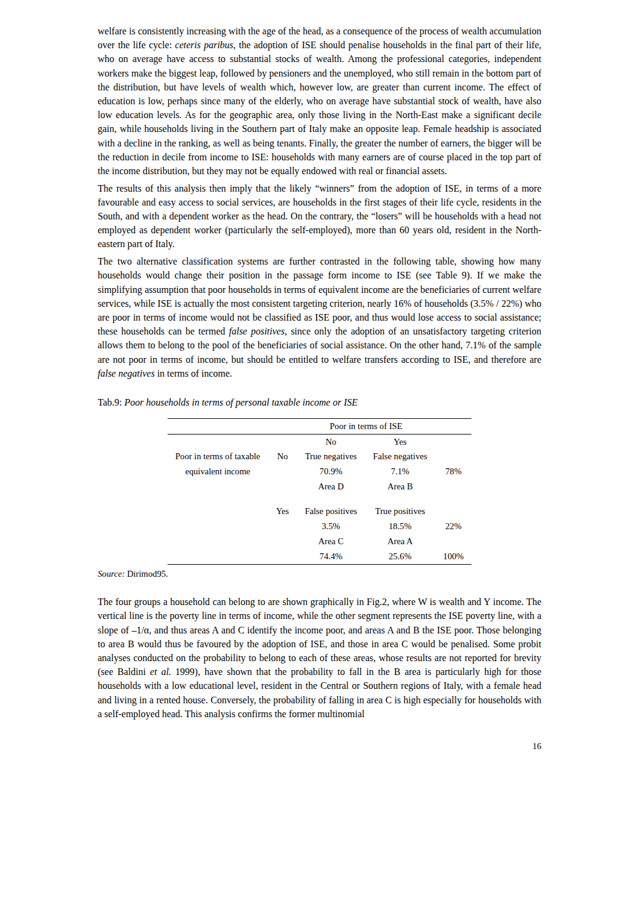welfare is consistently increasing with the age of the head, as a consequence of the process of wealth accumulation over the life cycle: ceteris paribus, the adoption of ISE should penalise households in the final part of their life, who on average have access to substantial stocks of wealth. Among the professional categories, independent workers make the biggest leap, followed by pensioners and the unemployed, who still remain in the bottom part of the distribution, but have levels of wealth which, however low, are greater than current income. The effect of education is low, perhaps since many of the elderly, who on average have substantial stock of wealth, have also low education levels. As for the geographic area, only those living in the North-East make a significant decile gain, while households living in the Southern part of Italy make an opposite leap. Female headship is associated with a decline in the ranking, as well as being tenants. Finally, the greater the number of earners, the bigger will be the reduction in decile from income to ISE: households with many earners are of course placed in the top part of the income distribution, but they may not be equally endowed with real or financial assets.
The results of this analysis then imply that the likely “winners” from the adoption of ISE, in terms of a more favourable and easy access to social services, are households in the first stages of their life cycle, residents in the South, and with a dependent worker as the head. On the contrary, the “losers” will be households with a head not employed as dependent worker (particularly the self-employed), more than 60 years old, resident in the North-eastern part of Italy.
The two alternative classification systems are further contrasted in the following table, showing how many households would change their position in the passage form income to ISE (see Table 9). If we make the simplifying assumption that poor households in terms of equivalent income are the beneficiaries of current welfare services, while ISE is actually the most consistent targeting criterion, nearly 16% of households (3.5% / 22%) who are poor in terms of income would not be classified as ISE poor, and thus would lose access to social assistance; these households can be termed false positives, since only the adoption of an unsatisfactory targeting criterion allows them to belong to the pool of the beneficiaries of social assistance. On the other hand, 7.1% of the sample are not poor in terms of income, but should be entitled to welfare transfers according to ISE, and therefore are false negatives in terms of income.
Tab.9: Poor households in terms of personal taxable income or ISE
| | | Poor in terms of ISE | |
| | | No | Yes | |
| Poor in terms of taxable | No | True negatives | False negatives | |
| equivalent income | | 70.9% | 7.1% | 78% |
| | | Area D | Area B | |
| | Yes | False positives | True positives | |
| | | 3.5% | 18.5% | 22% |
| | | Area C | Area A | |
| | | 74.4% | 25.6% | 100% |
Source: Dirimod95.
The four groups a household can belong to are shown graphically in Fig.2, where W is wealth and Y income. The vertical line is the poverty line in terms of income, while the other segment represents the ISE poverty line, with a slope of –1/α, and thus areas A and C identify the income poor, and areas A and B the ISE poor. Those belonging to area B would thus be favoured by the adoption of ISE, and those in area C would be penalised. Some probit analyses conducted on the probability to belong to each of these areas, whose results are not reported for brevity (see Baldini et al. 1999), have shown that the probability to fall in the B area is particularly high for those households with a low educational level, resident in the Central or Southern regions of Italy, with a female head and living in a rented house. Conversely, the probability of falling in area C is high especially for households with a self-employed head. This analysis confirms the former multinomial
16